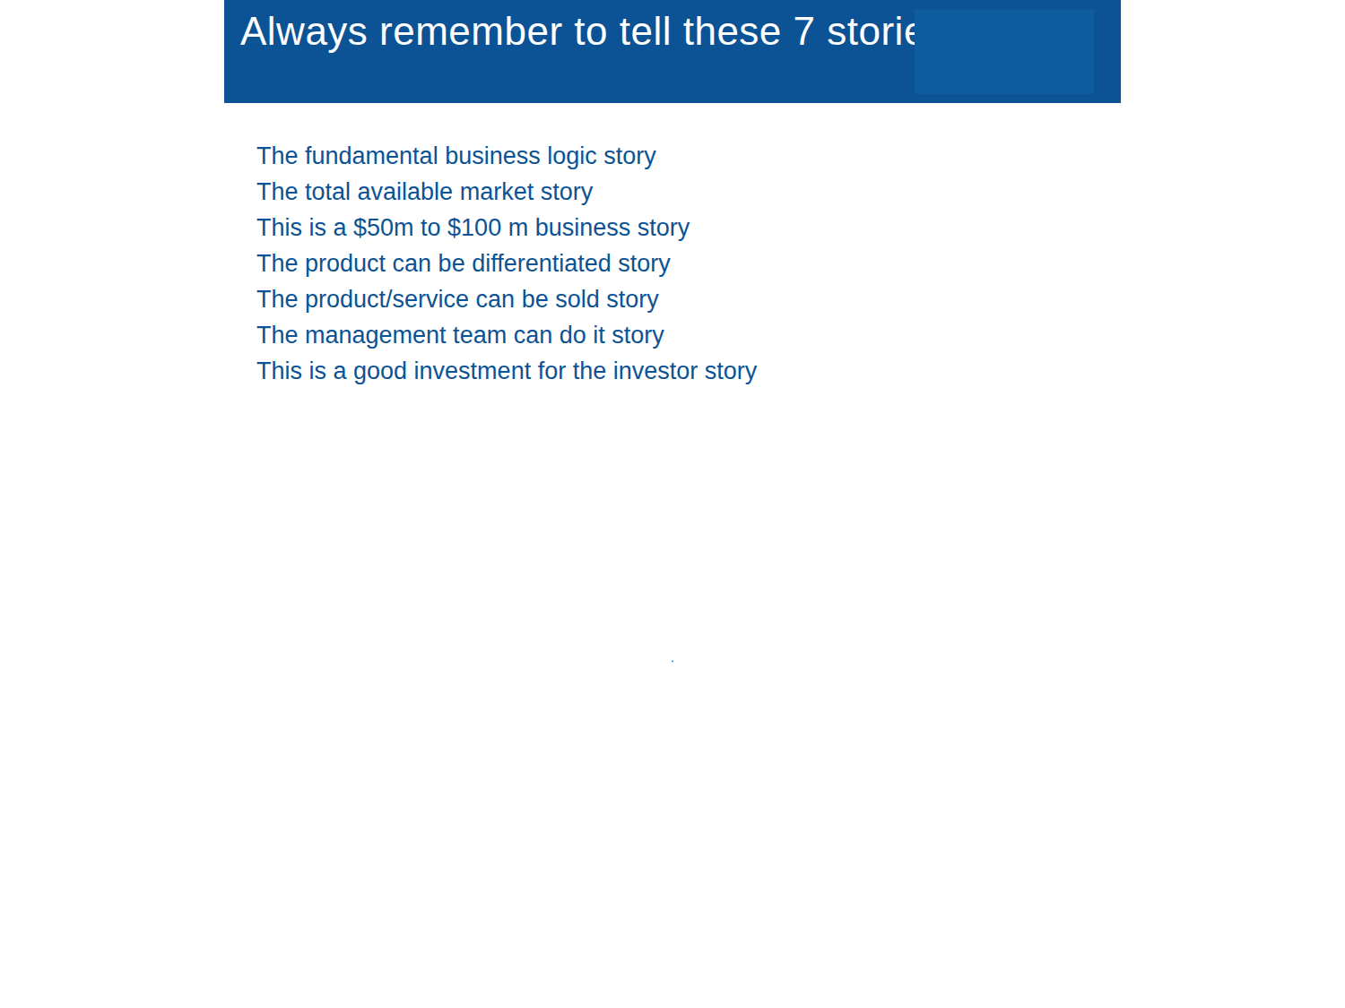Always remember to tell these 7 stories well!
The fundamental business logic story
The total available market story
This is a $50m to $100 m business story
The product can be differentiated story
The product/service can be sold story
The management team can do it story
This is a good investment for the investor story
.